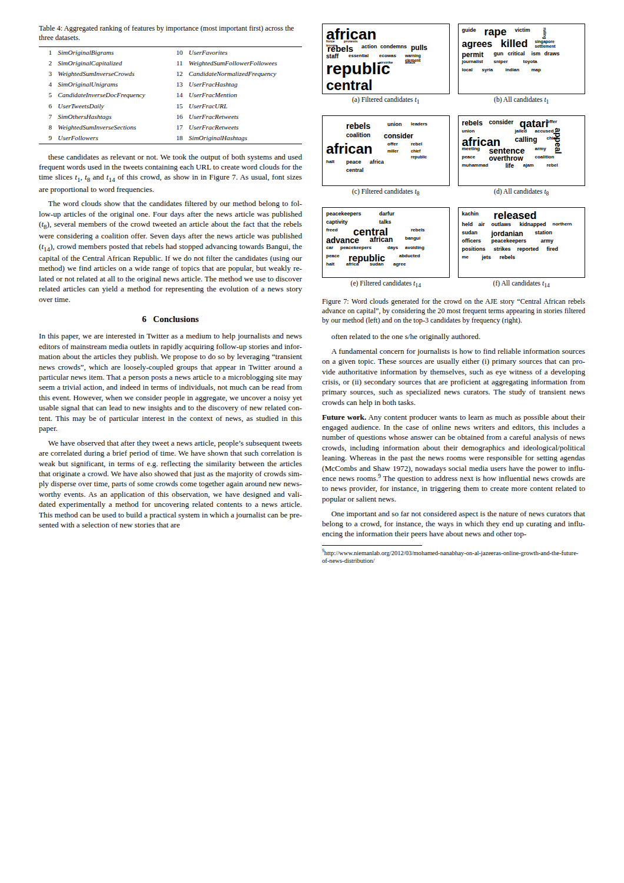Table 4: Aggregated ranking of features by importance (most important first) across the three datasets.
| 1 | SimOriginalBigrams | 10 | UserFavorites |
| 2 | SimOriginalCapitalized | 11 | WeightedSumFollowerFollowees |
| 3 | WeightedSumInverseCrowds | 12 | CandidateNormalizedFrequency |
| 4 | SimOriginalUnigrams | 13 | UserFracHashtag |
| 5 | CandidateInverseDocFrequency | 14 | UserFracMention |
| 6 | UserTweetsDaily | 15 | UserFracURL |
| 7 | SimOthersHashtags | 16 | UserFracRetweets |
| 8 | WeightedSumInverseSections | 17 | UserFracRetweets |
| 9 | UserFollowers | 18 | SimOriginalHashtags |
these candidates as relevant or not. We took the output of both systems and used frequent words used in the tweets containing each URL to create word clouds for the time slices t1, t8 and t14 of this crowd, as show in in Figure 7. As usual, font sizes are proportional to word frequencies.
The word clouds show that the candidates filtered by our method belong to follow-up articles of the original one. Four days after the news article was published (t8), several members of the crowd tweeted an article about the fact that the rebels were considering a coalition offer. Seven days after the news article was published (t14), crowd members posted that rebels had stopped advancing towards Bangui, the capital of the Central African Republic. If we do not filter the candidates (using our method) we find articles on a wide range of topics that are popular, but weakly related or not related at all to the original news article. The method we use to discover related articles can yield a method for representing the evolution of a news story over time.
6 Conclusions
In this paper, we are interested in Twitter as a medium to help journalists and news editors of mainstream media outlets in rapidly acquiring follow-up stories and information about the articles they publish. We propose to do so by leveraging “transient news crowds”, which are loosely-coupled groups that appear in Twitter around a particular news item. That a person posts a news article to a microblogging site may seem a trivial action, and indeed in terms of individuals, not much can be read from this event. However, when we consider people in aggregate, we uncover a noisy yet usable signal that can lead to new insights and to the discovery of new related content. This may be of particular interest in the context of news, as studied in this paper.
We have observed that after they tweet a news article, people’s subsequent tweets are correlated during a brief period of time. We have shown that such correlation is weak but significant, in terms of e.g. reflecting the similarity between the articles that originate a crowd. We have also showed that just as the majority of crowds simply disperse over time, parts of some crowds come together again around new newsworthy events. As an application of this observation, we have designed and validated experimentally a method for uncovering related contents to a news article. This method can be used to build a practical system in which a journalist can be presented with a selection of new stories that are
african rebels action condemns force troops protests pulls staff essential ecowas warning element republic central airstrike attack
(a) Filtered candidates t1
guide rape victim ruling agrees killed singapore settlement permit gun critical ism draws journalist sniper toyota local syria indian map
(b) All candidates t1
rebels union leaders coalition consider african offer rebel miller chief republic peace halt africa central
(c) Filtered candidates t8
rebels consider qatari offer union african calling chief jailed accused meeting sentence army peace overthrow coalition muhammad life ajam rebel appeal
(d) All candidates t8
peacekeepers darfur captivity talks freed central rebels advance african bangui car peacekeepers days avoiding peace republic abducted halt africa sudan agree
(e) Filtered candidates t14
kachin released held air outlaws kidnapped northern sudan jordanian station officers peacekeepers army positions strikes reported fired me jets rebels
(f) All candidates t14
Figure 7: Word clouds generated for the crowd on the AJE story “Central African rebels advance on capital”, by considering the 20 most frequent terms appearing in stories filtered by our method (left) and on the top-3 candidates by frequency (right).
often related to the one s/he originally authored.
A fundamental concern for journalists is how to find reliable information sources on a given topic. These sources are usually either (i) primary sources that can provide authoritative information by themselves, such as eye witness of a developing crisis, or (ii) secondary sources that are proficient at aggregating information from primary sources, such as specialized news curators. The study of transient news crowds can help in both tasks.
Future work. Any content producer wants to learn as much as possible about their engaged audience. In the case of online news writers and editors, this includes a number of questions whose answer can be obtained from a careful analysis of news crowds, including information about their demographics and ideological/political leaning. Whereas in the past the news rooms were responsible for setting agendas (McCombs and Shaw 1972), nowadays social media users have the power to influence news rooms.9 The question to address next is how influential news crowds are to news provider, for instance, in triggering them to create more content related to popular or salient news.
One important and so far not considered aspect is the nature of news curators that belong to a crowd, for instance, the ways in which they end up curating and influencing the information their peers have about news and other top-
9http://www.niemanlab.org/2012/03/mohamed-nanabhay-on-al-jazeeras-online-growth-and-the-future-of-news-distribution/